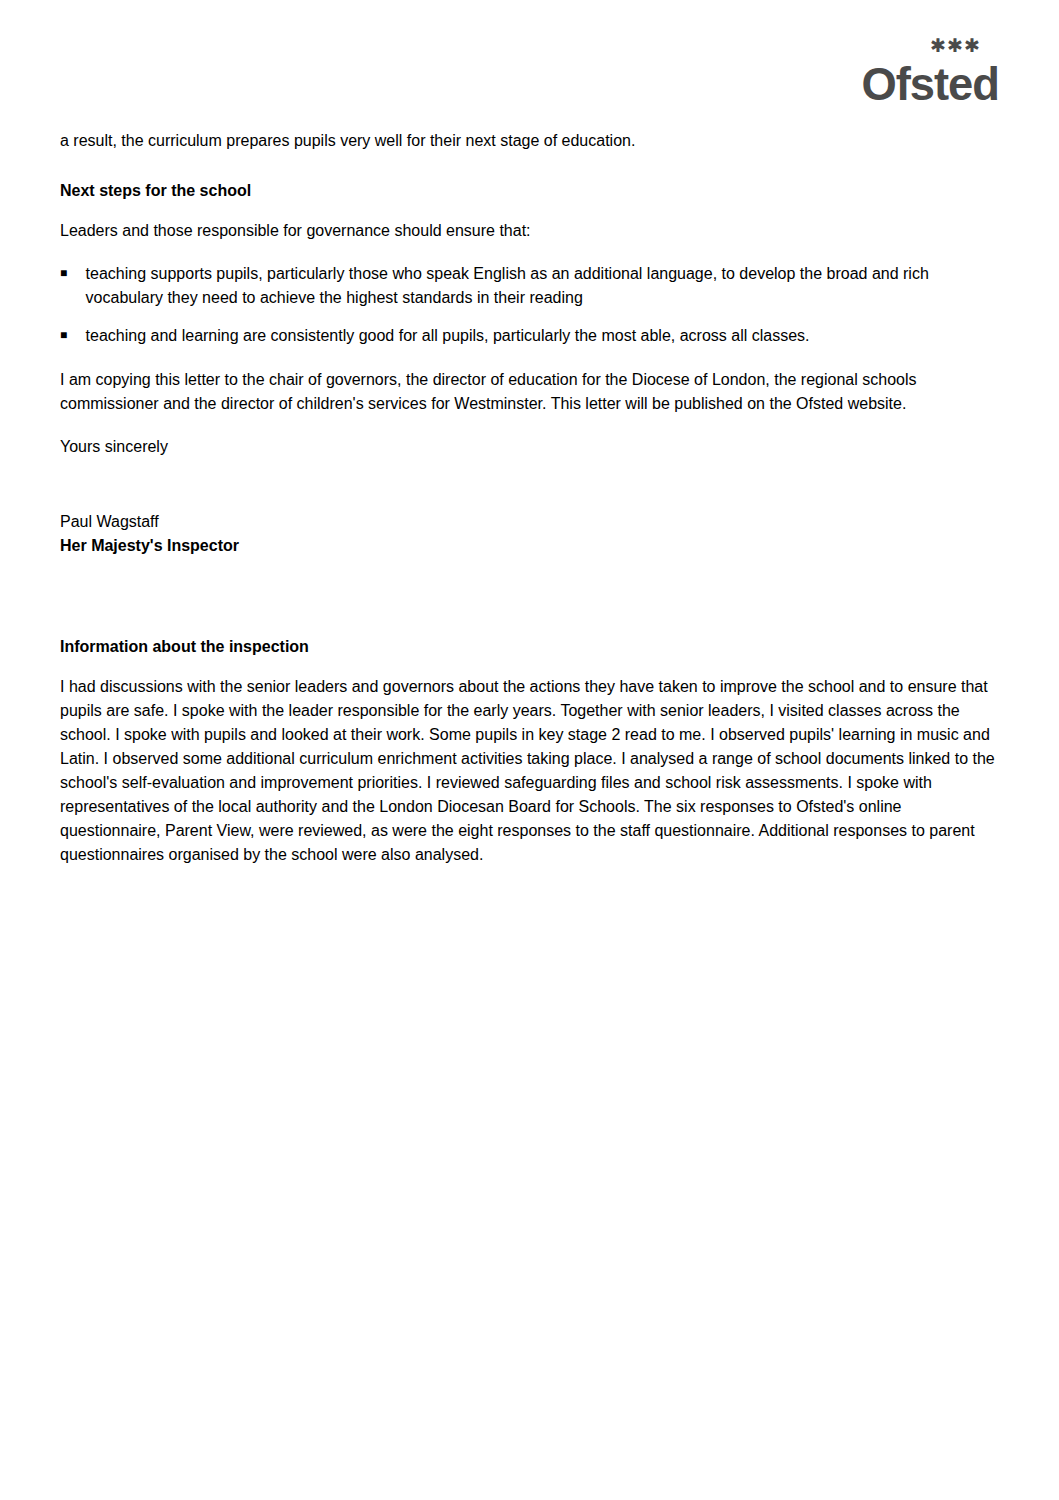✱✱✱ Ofsted
a result, the curriculum prepares pupils very well for their next stage of education.
Next steps for the school
Leaders and those responsible for governance should ensure that:
teaching supports pupils, particularly those who speak English as an additional language, to develop the broad and rich vocabulary they need to achieve the highest standards in their reading
teaching and learning are consistently good for all pupils, particularly the most able, across all classes.
I am copying this letter to the chair of governors, the director of education for the Diocese of London, the regional schools commissioner and the director of children's services for Westminster. This letter will be published on the Ofsted website.
Yours sincerely
Paul Wagstaff
Her Majesty's Inspector
Information about the inspection
I had discussions with the senior leaders and governors about the actions they have taken to improve the school and to ensure that pupils are safe. I spoke with the leader responsible for the early years. Together with senior leaders, I visited classes across the school. I spoke with pupils and looked at their work. Some pupils in key stage 2 read to me. I observed pupils' learning in music and Latin. I observed some additional curriculum enrichment activities taking place. I analysed a range of school documents linked to the school's self-evaluation and improvement priorities. I reviewed safeguarding files and school risk assessments. I spoke with representatives of the local authority and the London Diocesan Board for Schools. The six responses to Ofsted's online questionnaire, Parent View, were reviewed, as were the eight responses to the staff questionnaire. Additional responses to parent questionnaires organised by the school were also analysed.